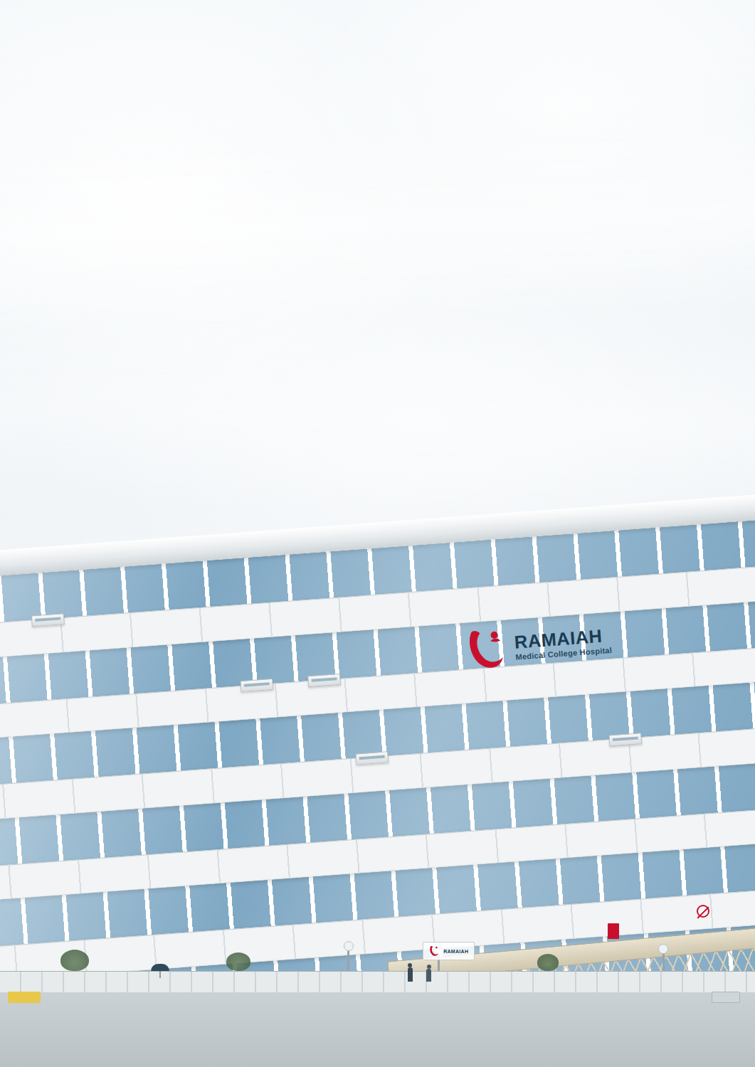RAMAIAH
Medical College Hospital
RAMAIAH